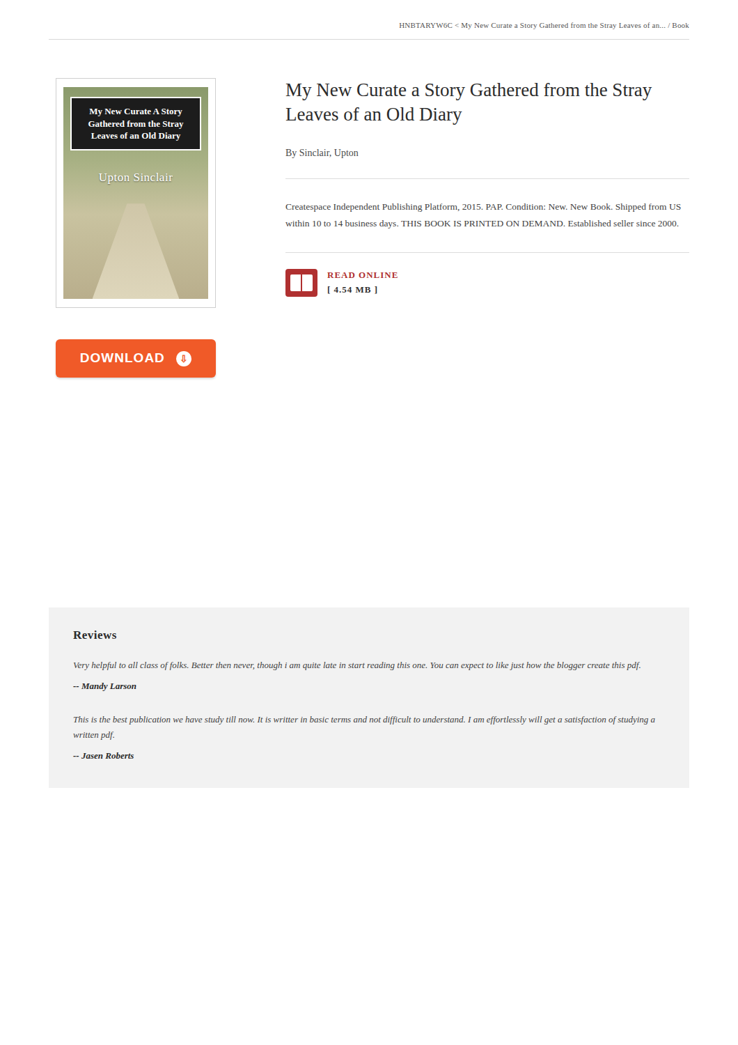HNBTARYW6C < My New Curate a Story Gathered from the Stray Leaves of an... / Book
My New Curate A Story
Gathered from the Stray
Leaves of an Old Diary
Upton Sinclair
DOWNLOAD ⇩
My New Curate a Story Gathered from the Stray Leaves of an Old Diary
By Sinclair, Upton
Createspace Independent Publishing Platform, 2015. PAP. Condition: New. New Book. Shipped from US within 10 to 14 business days. THIS BOOK IS PRINTED ON DEMAND. Established seller since 2000.
READ ONLINE
[ 4.54 MB ]
Reviews
Very helpful to all class of folks. Better then never, though i am quite late in start reading this one. You can expect to like just how the blogger create this pdf.
-- Mandy Larson
This is the best publication we have study till now. It is writter in basic terms and not difficult to understand. I am effortlessly will get a satisfaction of studying a written pdf.
-- Jasen Roberts